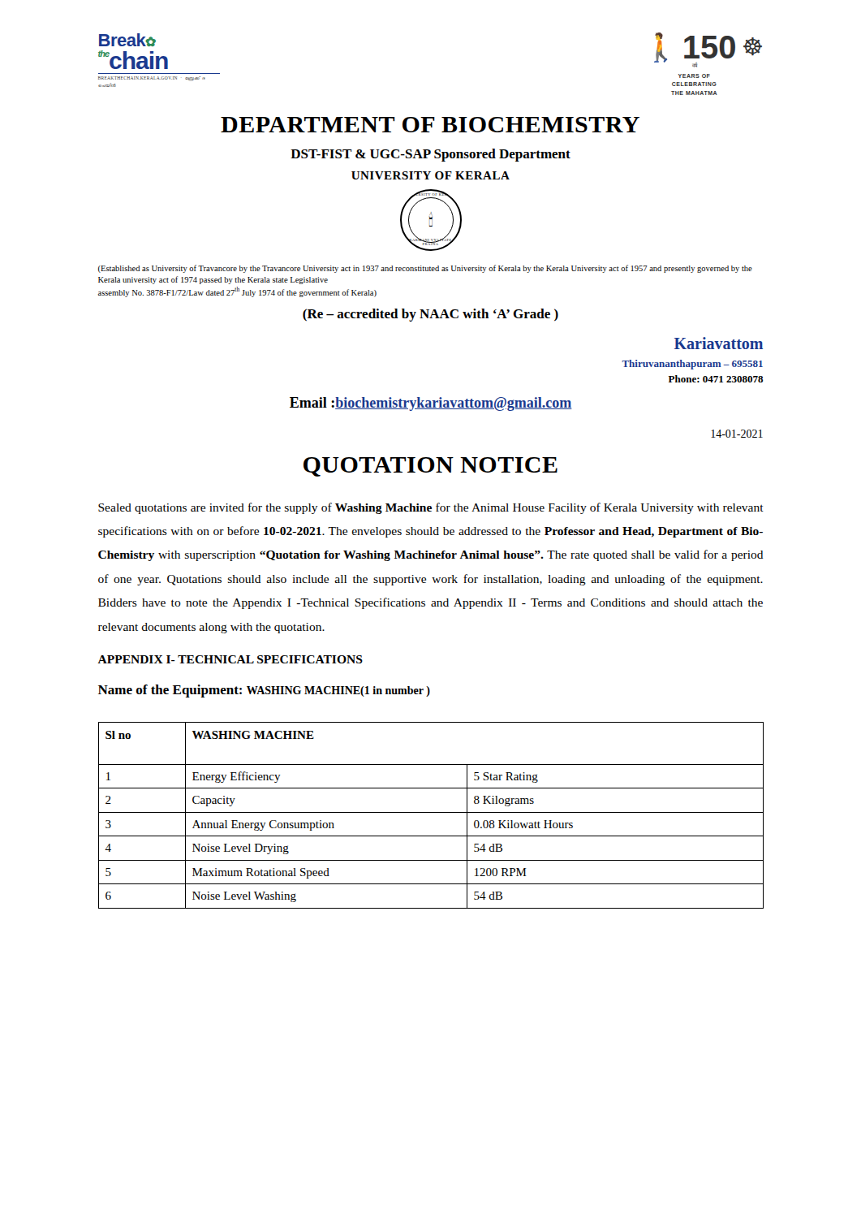Break✿
thechain
BREAKTHECHAIN.KERALA.GOV.IN · ബ്രേക്ക് ദ ചെയിൻ
🚶 150 ☸
वर्ष
YEARS OF
CELEBRATING
THE MAHATMA
DEPARTMENT OF BIOCHEMISTRY
DST-FIST & UGC-SAP Sponsored Department
UNIVERSITY OF KERALA
UNIVERSITY OF KERALA
🕯
KARMANI VYAJYATE PRAJNA
(Established as University of Travancore by the Travancore University act in 1937 and reconstituted as University of Kerala by the Kerala University act of 1957 and presently governed by the Kerala university act of 1974 passed by the Kerala state Legislative
assembly No. 3878-F1/72/Law dated 27th July 1974 of the government of Kerala)
(Re – accredited by NAAC with ‘A’ Grade )
Kariavattom
Thiruvananthapuram – 695581
Phone: 0471 2308078
Email :biochemistrykariavattom@gmail.com
14-01-2021
QUOTATION NOTICE
Sealed quotations are invited for the supply of Washing Machine for the Animal House Facility of Kerala University with relevant specifications with on or before 10-02-2021. The envelopes should be addressed to the Professor and Head, Department of Bio-Chemistry with superscription “Quotation for Washing Machinefor Animal house”. The rate quoted shall be valid for a period of one year. Quotations should also include all the supportive work for installation, loading and unloading of the equipment. Bidders have to note the Appendix I -Technical Specifications and Appendix II - Terms and Conditions and should attach the relevant documents along with the quotation.
APPENDIX I- TECHNICAL SPECIFICATIONS
Name of the Equipment: WASHING MACHINE(1 in number )
| Sl no | WASHING MACHINE |
| 1 | Energy Efficiency | 5 Star Rating |
| 2 | Capacity | 8 Kilograms |
| 3 | Annual Energy Consumption | 0.08 Kilowatt Hours |
| 4 | Noise Level Drying | 54 dB |
| 5 | Maximum Rotational Speed | 1200 RPM |
| 6 | Noise Level Washing | 54 dB |